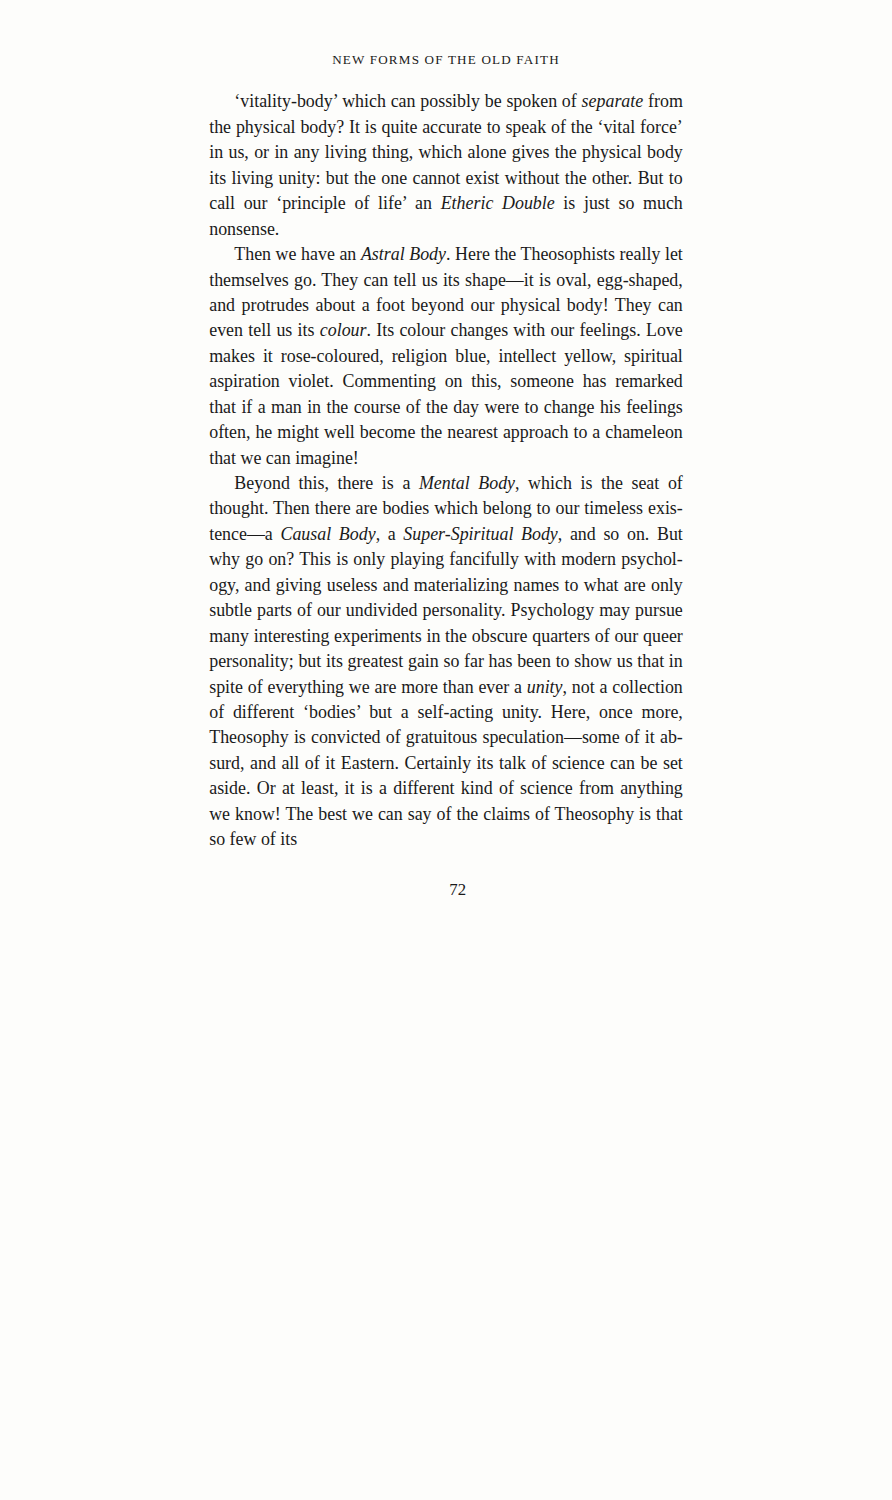New Forms of the Old Faith
‘vitality-body’ which can possibly be spoken of separate from the physical body? It is quite accurate to speak of the ‘vital force’ in us, or in any living thing, which alone gives the physical body its living unity: but the one cannot exist without the other. But to call our ‘principle of life’ an Etheric Double is just so much nonsense.
Then we have an Astral Body. Here the Theosophists really let themselves go. They can tell us its shape—it is oval, egg-shaped, and protrudes about a foot beyond our physical body! They can even tell us its colour. Its colour changes with our feelings. Love makes it rose-coloured, religion blue, intellect yellow, spiritual aspiration violet. Commenting on this, someone has remarked that if a man in the course of the day were to change his feelings often, he might well become the nearest approach to a chameleon that we can imagine!
Beyond this, there is a Mental Body, which is the seat of thought. Then there are bodies which belong to our timeless existence—a Causal Body, a Super-Spiritual Body, and so on. But why go on? This is only playing fancifully with modern psychology, and giving useless and materializing names to what are only subtle parts of our undivided personality. Psychology may pursue many interesting experiments in the obscure quarters of our queer personality; but its greatest gain so far has been to show us that in spite of everything we are more than ever a unity, not a collection of different ‘bodies’ but a self-acting unity. Here, once more, Theosophy is convicted of gratuitous speculation—some of it absurd, and all of it Eastern. Certainly its talk of science can be set aside. Or at least, it is a different kind of science from anything we know! The best we can say of the claims of Theosophy is that so few of its
72